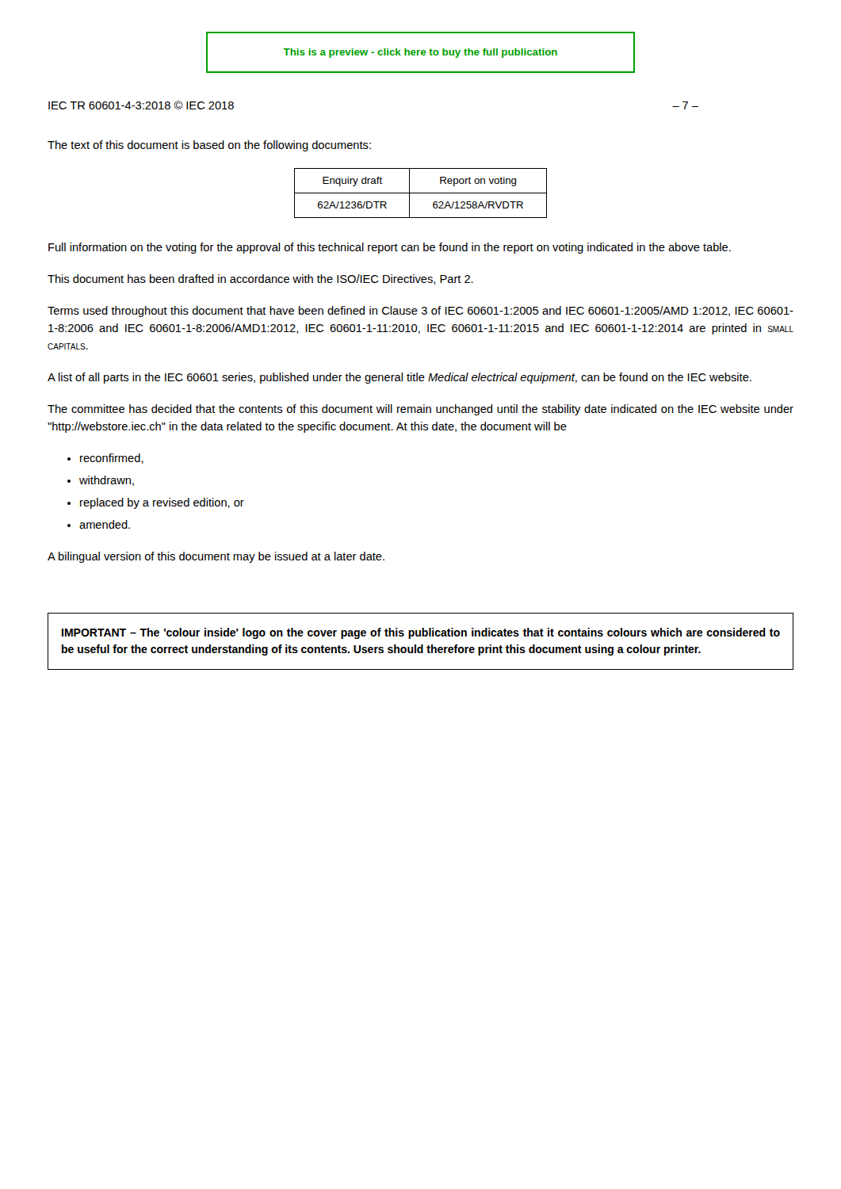This is a preview - click here to buy the full publication
IEC TR 60601-4-3:2018 © IEC 2018
– 7 –
The text of this document is based on the following documents:
| Enquiry draft | Report on voting |
| 62A/1236/DTR | 62A/1258A/RVDTR |
Full information on the voting for the approval of this technical report can be found in the report on voting indicated in the above table.
This document has been drafted in accordance with the ISO/IEC Directives, Part 2.
Terms used throughout this document that have been defined in Clause 3 of IEC 60601-1:2005 and IEC 60601-1:2005/AMD 1:2012, IEC 60601-1-8:2006 and IEC 60601-1-8:2006/AMD1:2012, IEC 60601-1-11:2010, IEC 60601-1-11:2015 and IEC 60601-1-12:2014 are printed in small capitals.
A list of all parts in the IEC 60601 series, published under the general title Medical electrical equipment, can be found on the IEC website.
The committee has decided that the contents of this document will remain unchanged until the stability date indicated on the IEC website under "http://webstore.iec.ch" in the data related to the specific document. At this date, the document will be
reconfirmed,
withdrawn,
replaced by a revised edition, or
amended.
A bilingual version of this document may be issued at a later date.
IMPORTANT – The 'colour inside' logo on the cover page of this publication indicates that it contains colours which are considered to be useful for the correct understanding of its contents. Users should therefore print this document using a colour printer.